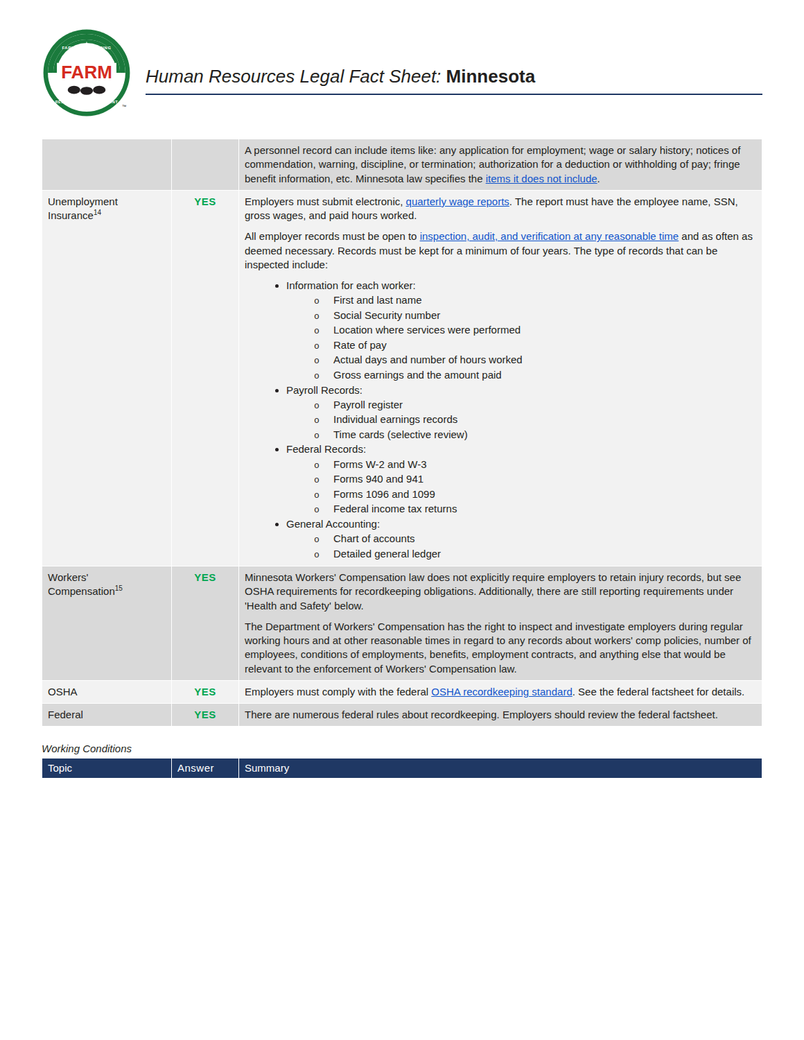FARM FARMERS ASSURING RESPONSIBLE MANAGEMENT ™
Human Resources Legal Fact Sheet: Minnesota
| | | A personnel record can include items like: any application for employment; wage or salary history; notices of commendation, warning, discipline, or termination; authorization for a deduction or withholding of pay; fringe benefit information, etc. Minnesota law specifies the items it does not include . |
| Unemployment Insurance 14 | YES | Employers must submit electronic, quarterly wage reports . The report must have the employee name, SSN, gross wages, and paid hours worked. All employer records must be open to inspection, audit, and verification at any reasonable time and as often as deemed necessary. Records must be kept for a minimum of four years. The type of records that can be inspected include: Information for each worker: First and last name Social Security number Location where services were performed Rate of pay Actual days and number of hours worked Gross earnings and the amount paid Payroll Records: Payroll register Individual earnings records Time cards (selective review) Federal Records: Forms W-2 and W-3 Forms 940 and 941 Forms 1096 and 1099 Federal income tax returns General Accounting: Chart of accounts Detailed general ledger |
| Workers' Compensation 15 | YES | Minnesota Workers' Compensation law does not explicitly require employers to retain injury records, but see OSHA requirements for recordkeeping obligations. Additionally, there are still reporting requirements under 'Health and Safety' below. The Department of Workers' Compensation has the right to inspect and investigate employers during regular working hours and at other reasonable times in regard to any records about workers' comp policies, number of employees, conditions of employments, benefits, employment contracts, and anything else that would be relevant to the enforcement of Workers' Compensation law. |
| OSHA | YES | Employers must comply with the federal OSHA recordkeeping standard . See the federal factsheet for details. |
| Federal | YES | There are numerous federal rules about recordkeeping. Employers should review the federal factsheet. |
Working Conditions
| Topic | Answer | Summary |